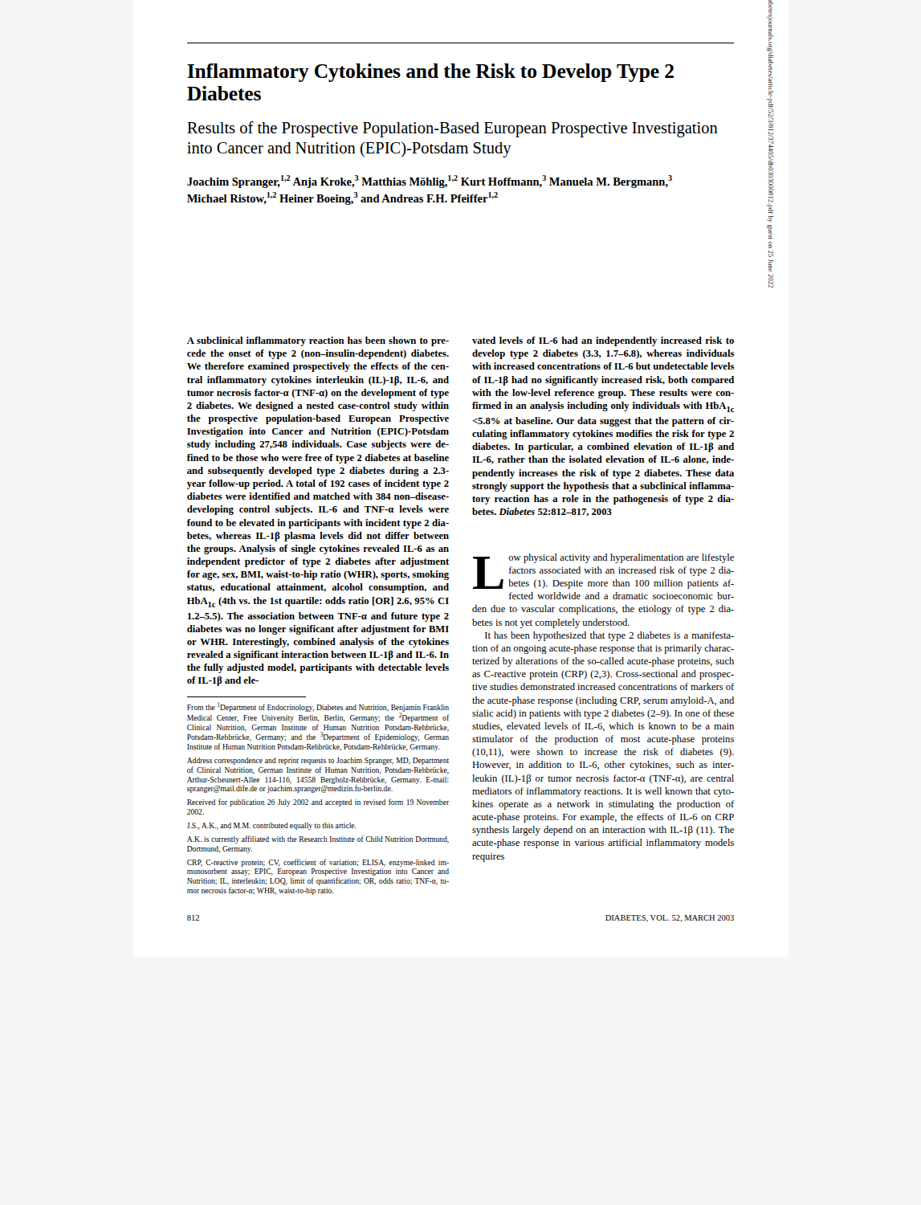Inflammatory Cytokines and the Risk to Develop Type 2 Diabetes
Results of the Prospective Population-Based European Prospective Investigation into Cancer and Nutrition (EPIC)-Potsdam Study
Joachim Spranger,1,2 Anja Kroke,3 Matthias Möhlig,1,2 Kurt Hoffmann,3 Manuela M. Bergmann,3
Michael Ristow,1,2 Heiner Boeing,3 and Andreas F.H. Pfeiffer1,2
A subclinical inflammatory reaction has been shown to precede the onset of type 2 (non–insulin-dependent) diabetes. We therefore examined prospectively the effects of the central inflammatory cytokines interleukin (IL)-1β, IL-6, and tumor necrosis factor-α (TNF-α) on the development of type 2 diabetes. We designed a nested case-control study within the prospective population-based European Prospective Investigation into Cancer and Nutrition (EPIC)-Potsdam study including 27,548 individuals. Case subjects were defined to be those who were free of type 2 diabetes at baseline and subsequently developed type 2 diabetes during a 2.3-year follow-up period. A total of 192 cases of incident type 2 diabetes were identified and matched with 384 non–disease-developing control subjects. IL-6 and TNF-α levels were found to be elevated in participants with incident type 2 diabetes, whereas IL-1β plasma levels did not differ between the groups. Analysis of single cytokines revealed IL-6 as an independent predictor of type 2 diabetes after adjustment for age, sex, BMI, waist-to-hip ratio (WHR), sports, smoking status, educational attainment, alcohol consumption, and HbA1c (4th vs. the 1st quartile: odds ratio [OR] 2.6, 95% CI 1.2–5.5). The association between TNF-α and future type 2 diabetes was no longer significant after adjustment for BMI or WHR. Interestingly, combined analysis of the cytokines revealed a significant interaction between IL-1β and IL-6. In the fully adjusted model, participants with detectable levels of IL-1β and ele-
From the 1Department of Endocrinology, Diabetes and Nutrition, Benjamin Franklin Medical Center, Free University Berlin, Berlin, Germany; the 2Department of Clinical Nutrition, German Institute of Human Nutrition Potsdam-Rehbrücke, Potsdam-Rehbrücke, Germany; and the 3Department of Epidemiology, German Institute of Human Nutrition Potsdam-Rehbrücke, Potsdam-Rehbrücke, Germany.
Address correspondence and reprint requests to Joachim Spranger, MD, Department of Clinical Nutrition, German Institute of Human Nutrition, Potsdam-Rehbrücke, Arthur-Scheunert-Allee 114-116, 14558 Bergholz-Rehbrücke, Germany. E-mail: spranger@mail.dife.de or joachim.spranger@medizin.fu-berlin.de.
Received for publication 26 July 2002 and accepted in revised form 19 November 2002.
J.S., A.K., and M.M. contributed equally to this article.
A.K. is currently affiliated with the Research Institute of Child Nutrition Dortmund, Dortmund, Germany.
CRP, C-reactive protein; CV, coefficient of variation; ELISA, enzyme-linked immunosorbent assay; EPIC, European Prospective Investigation into Cancer and Nutrition; IL, interleukin; LOQ, limit of quantification; OR, odds ratio; TNF-α, tumor necrosis factor-α; WHR, waist-to-hip ratio.
vated levels of IL-6 had an independently increased risk to develop type 2 diabetes (3.3, 1.7–6.8), whereas individuals with increased concentrations of IL-6 but undetectable levels of IL-1β had no significantly increased risk, both compared with the low-level reference group. These results were confirmed in an analysis including only individuals with HbA1c <5.8% at baseline. Our data suggest that the pattern of circulating inflammatory cytokines modifies the risk for type 2 diabetes. In particular, a combined elevation of IL-1β and IL-6, rather than the isolated elevation of IL-6 alone, independently increases the risk of type 2 diabetes. These data strongly support the hypothesis that a subclinical inflammatory reaction has a role in the pathogenesis of type 2 diabetes. Diabetes 52:812–817, 2003
Low physical activity and hyperalimentation are lifestyle factors associated with an increased risk of type 2 diabetes (1). Despite more than 100 million patients affected worldwide and a dramatic socioeconomic burden due to vascular complications, the etiology of type 2 diabetes is not yet completely understood.
It has been hypothesized that type 2 diabetes is a manifestation of an ongoing acute-phase response that is primarily characterized by alterations of the so-called acute-phase proteins, such as C-reactive protein (CRP) (2,3). Cross-sectional and prospective studies demonstrated increased concentrations of markers of the acute-phase response (including CRP, serum amyloid-A, and sialic acid) in patients with type 2 diabetes (2–9). In one of these studies, elevated levels of IL-6, which is known to be a main stimulator of the production of most acute-phase proteins (10,11), were shown to increase the risk of diabetes (9). However, in addition to IL-6, other cytokines, such as interleukin (IL)-1β or tumor necrosis factor-α (TNF-α), are central mediators of inflammatory reactions. It is well known that cytokines operate as a network in stimulating the production of acute-phase proteins. For example, the effects of IL-6 on CRP synthesis largely depend on an interaction with IL-1β (11). The acute-phase response in various artificial inflammatory models requires
812
DIABETES, VOL. 52, MARCH 2003
Downloaded from http://diabetesjournals.org/diabetes/article-pdf/52/3/812/374405/db0303000812.pdf by guest on 25 June 2022